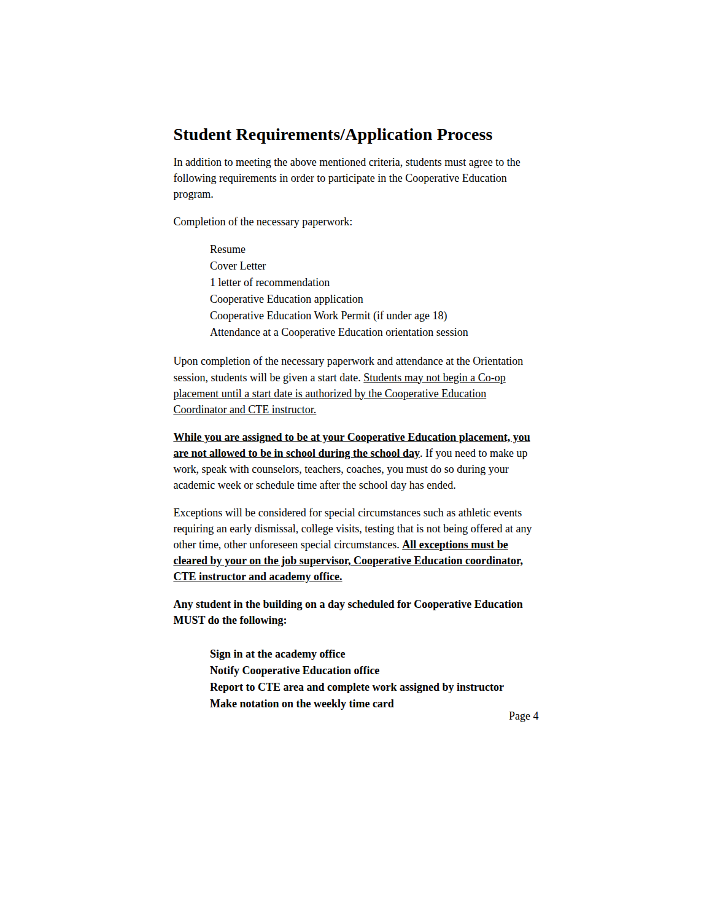Student Requirements/Application Process
In addition to meeting the above mentioned criteria, students must agree to the following requirements in order to participate in the Cooperative Education program.
Completion of the necessary paperwork:
Resume
Cover Letter
1 letter of recommendation
Cooperative Education application
Cooperative Education Work Permit (if under age 18)
Attendance at a Cooperative Education orientation session
Upon completion of the necessary paperwork and attendance at the Orientation session, students will be given a start date. Students may not begin a Co-op placement until a start date is authorized by the Cooperative Education Coordinator and CTE instructor.
While you are assigned to be at your Cooperative Education placement, you are not allowed to be in school during the school day. If you need to make up work, speak with counselors, teachers, coaches, you must do so during your academic week or schedule time after the school day has ended.
Exceptions will be considered for special circumstances such as athletic events requiring an early dismissal, college visits, testing that is not being offered at any other time, other unforeseen special circumstances. All exceptions must be cleared by your on the job supervisor, Cooperative Education coordinator, CTE instructor and academy office.
Any student in the building on a day scheduled for Cooperative Education MUST do the following:
Sign in at the academy office
Notify Cooperative Education office
Report to CTE area and complete work assigned by instructor
Make notation on the weekly time card
Page 4